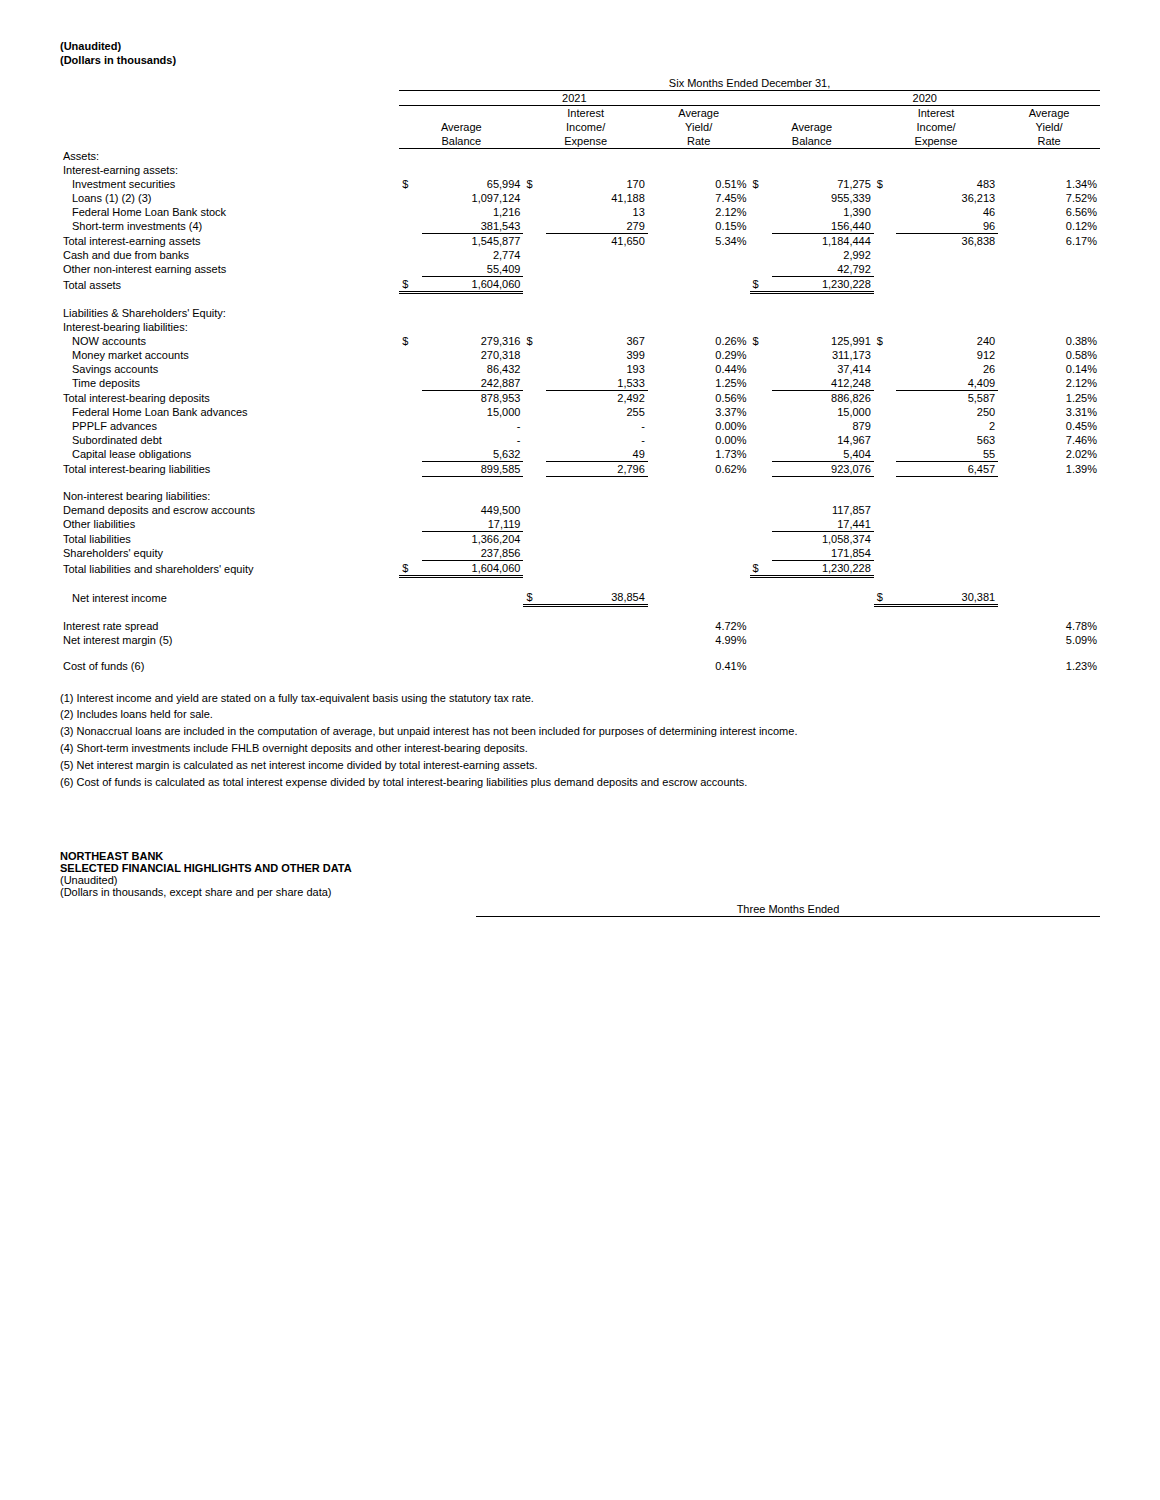(Unaudited)
(Dollars in thousands)
| | Six Months Ended December 31, |
| | 2021 | 2020 |
| | | Interest | Average | | Interest | Average |
| | Average | Income/ | Yield/ | Average | Income/ | Yield/ |
| | Balance | Expense | Rate | Balance | Expense | Rate |
| Assets: | |
| Interest-earning assets: | |
| Investment securities | $ | 65,994 | $ | 170 | 0.51% | $ | 71,275 | $ | 483 | 1.34% |
| Loans (1) (2) (3) | | 1,097,124 | | 41,188 | 7.45% | | 955,339 | | 36,213 | 7.52% |
| Federal Home Loan Bank stock | | 1,216 | | 13 | 2.12% | | 1,390 | | 46 | 6.56% |
| Short-term investments (4) | | 381,543 | | 279 | 0.15% | | 156,440 | | 96 | 0.12% |
| Total interest-earning assets | | 1,545,877 | | 41,650 | 5.34% | | 1,184,444 | | 36,838 | 6.17% |
| Cash and due from banks | | 2,774 | | | 2,992 | |
| Other non-interest earning assets | | 55,409 | | | 42,792 | |
| Total assets | $ | 1,604,060 | | $ | 1,230,228 | |
| Liabilities & Shareholders' Equity: | |
| Interest-bearing liabilities: | |
| NOW accounts | $ | 279,316 | $ | 367 | 0.26% | $ | 125,991 | $ | 240 | 0.38% |
| Money market accounts | | 270,318 | | 399 | 0.29% | | 311,173 | | 912 | 0.58% |
| Savings accounts | | 86,432 | | 193 | 0.44% | | 37,414 | | 26 | 0.14% |
| Time deposits | | 242,887 | | 1,533 | 1.25% | | 412,248 | | 4,409 | 2.12% |
| Total interest-bearing deposits | | 878,953 | | 2,492 | 0.56% | | 886,826 | | 5,587 | 1.25% |
| Federal Home Loan Bank advances | | 15,000 | | 255 | 3.37% | | 15,000 | | 250 | 3.31% |
| PPPLF advances | | - | | - | 0.00% | | 879 | | 2 | 0.45% |
| Subordinated debt | | - | | - | 0.00% | | 14,967 | | 563 | 7.46% |
| Capital lease obligations | | 5,632 | | 49 | 1.73% | | 5,404 | | 55 | 2.02% |
| Total interest-bearing liabilities | | 899,585 | | 2,796 | 0.62% | | 923,076 | | 6,457 | 1.39% |
| Non-interest bearing liabilities: | |
| Demand deposits and escrow accounts | | 449,500 | | | 117,857 | |
| Other liabilities | | 17,119 | | | 17,441 | |
| Total liabilities | | 1,366,204 | | | 1,058,374 | |
| Shareholders' equity | | 237,856 | | | 171,854 | |
| Total liabilities and shareholders' equity | $ | 1,604,060 | | $ | 1,230,228 | |
| Net interest income | | $ | 38,854 | | | $ | 30,381 | |
| Interest rate spread | | 4.72% | | 4.78% |
| Net interest margin (5) | | 4.99% | | 5.09% |
| Cost of funds (6) | | 0.41% | | 1.23% |
(1) Interest income and yield are stated on a fully tax-equivalent basis using the statutory tax rate.
(2) Includes loans held for sale.
(3) Nonaccrual loans are included in the computation of average, but unpaid interest has not been included for purposes of determining interest income.
(4) Short-term investments include FHLB overnight deposits and other interest-bearing deposits.
(5) Net interest margin is calculated as net interest income divided by total interest-earning assets.
(6) Cost of funds is calculated as total interest expense divided by total interest-bearing liabilities plus demand deposits and escrow accounts.
NORTHEAST BANK
SELECTED FINANCIAL HIGHLIGHTS AND OTHER DATA
(Unaudited)
(Dollars in thousands, except share and per share data)
| | Three Months Ended |